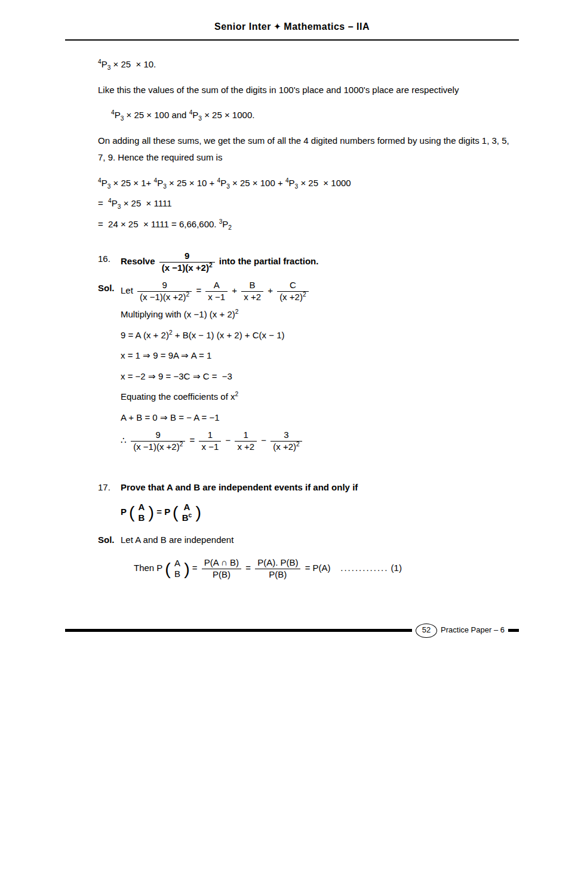Senior Inter ✦ Mathematics – IIA
4P3 × 25 × 10.
Like this the values of the sum of the digits in 100's place and 1000's place are respectively
4P3 × 25 × 100 and 4P3 × 25 × 1000.
On adding all these sums, we get the sum of all the 4 digited numbers formed by using the digits 1, 3, 5, 7, 9. Hence the required sum is
4P3 × 25 × 1+ 4P3 × 25 × 10 + 4P3 × 25 × 100 + 4P3 × 25 × 1000
= 4P3 × 25 × 1111
= 24 × 25 × 1111 = 6,66,600. 3P2
16.
Resolve 9 (x −1)(x +2)2 into the partial fraction.
Sol.
Let 9 (x −1)(x +2)2 = A x −1 + B x +2 + C (x +2)2
Multiplying with (x −1) (x + 2)2
9 = A (x + 2)2 + B(x − 1) (x + 2) + C(x − 1)
x = 1 ⇒ 9 = 9A ⇒ A = 1
x = −2 ⇒ 9 = −3C ⇒ C = −3
Equating the coefficients of x2
A + B = 0 ⇒ B = − A = −1
∴ 9 (x −1)(x +2)2 = 1 x −1 − 1 x +2 − 3 (x +2)2
17.
Prove that A and B are independent events if and only if
P ( A B ) = P ( A Bc )
Sol.
Let A and B are independent
Then P ( A B ) = P(A ∩ B) P(B) = P(A). P(B) P(B) = P(A) ............. (1)
52
Practice Paper – 6